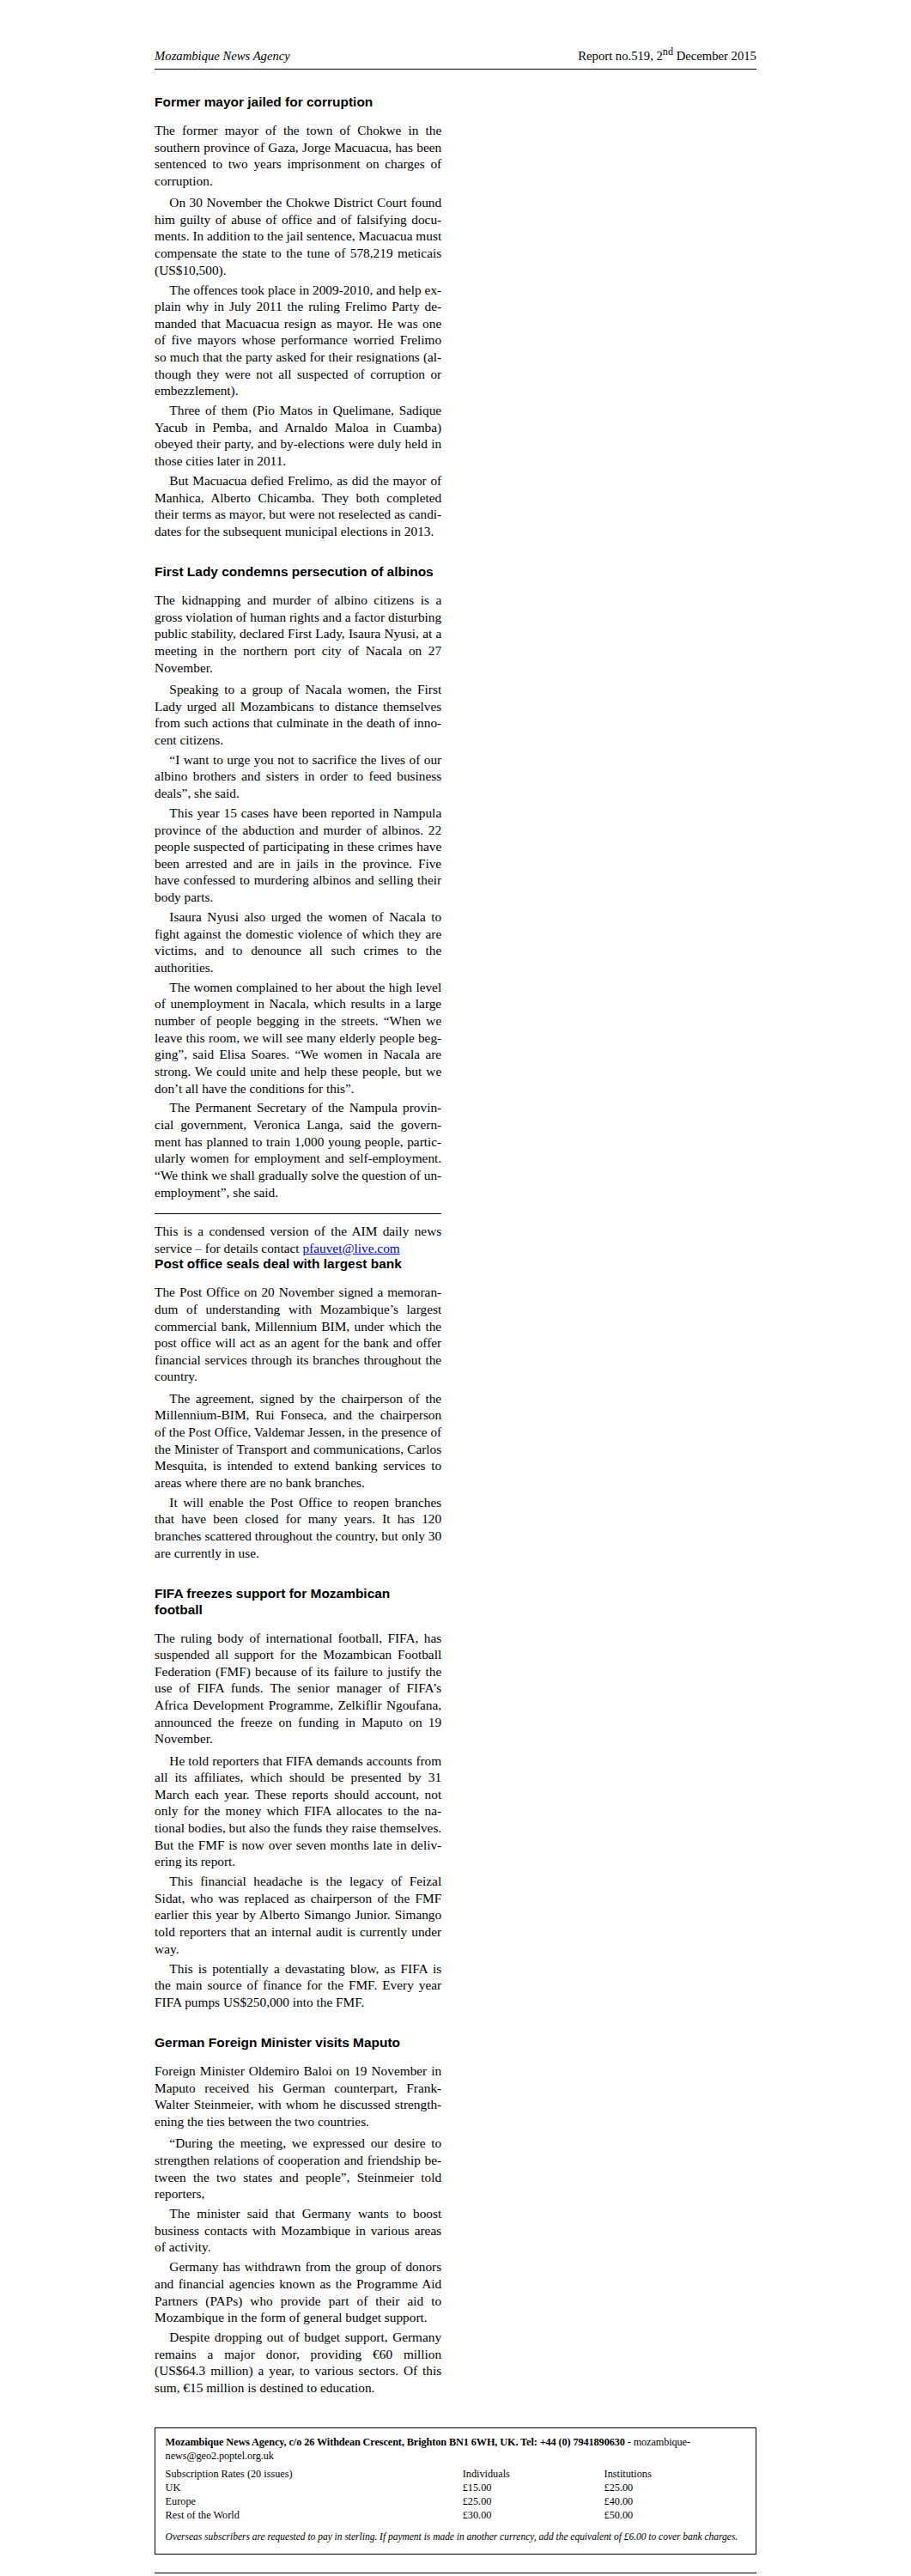Mozambique News Agency
Report no.519, 2nd December 2015
Former mayor jailed for corruption
The former mayor of the town of Chokwe in the southern province of Gaza, Jorge Macuacua, has been sentenced to two years imprisonment on charges of corruption.
On 30 November the Chokwe District Court found him guilty of abuse of office and of falsifying documents. In addition to the jail sentence, Macuacua must compensate the state to the tune of 578,219 meticais (US$10,500).
The offences took place in 2009-2010, and help explain why in July 2011 the ruling Frelimo Party demanded that Macuacua resign as mayor. He was one of five mayors whose performance worried Frelimo so much that the party asked for their resignations (although they were not all suspected of corruption or embezzlement).
Three of them (Pio Matos in Quelimane, Sadique Yacub in Pemba, and Arnaldo Maloa in Cuamba) obeyed their party, and by-elections were duly held in those cities later in 2011.
But Macuacua defied Frelimo, as did the mayor of Manhica, Alberto Chicamba. They both completed their terms as mayor, but were not reselected as candidates for the subsequent municipal elections in 2013.
First Lady condemns persecution of albinos
The kidnapping and murder of albino citizens is a gross violation of human rights and a factor disturbing public stability, declared First Lady, Isaura Nyusi, at a meeting in the northern port city of Nacala on 27 November.
Speaking to a group of Nacala women, the First Lady urged all Mozambicans to distance themselves from such actions that culminate in the death of innocent citizens.
“I want to urge you not to sacrifice the lives of our albino brothers and sisters in order to feed business deals”, she said.
This year 15 cases have been reported in Nampula province of the abduction and murder of albinos. 22 people suspected of participating in these crimes have been arrested and are in jails in the province. Five have confessed to murdering albinos and selling their body parts.
Isaura Nyusi also urged the women of Nacala to fight against the domestic violence of which they are victims, and to denounce all such crimes to the authorities.
The women complained to her about the high level of unemployment in Nacala, which results in a large number of people begging in the streets. “When we leave this room, we will see many elderly people begging”, said Elisa Soares. “We women in Nacala are strong. We could unite and help these people, but we don’t all have the conditions for this”.
The Permanent Secretary of the Nampula provincial government, Veronica Langa, said the government has planned to train 1,000 young people, particularly women for employment and self-employment. “We think we shall gradually solve the question of unemployment”, she said.
This is a condensed version of the AIM daily news service – for details contact pfauvet@live.com
Post office seals deal with largest bank
The Post Office on 20 November signed a memorandum of understanding with Mozambique’s largest commercial bank, Millennium BIM, under which the post office will act as an agent for the bank and offer financial services through its branches throughout the country.
The agreement, signed by the chairperson of the Millennium-BIM, Rui Fonseca, and the chairperson of the Post Office, Valdemar Jessen, in the presence of the Minister of Transport and communications, Carlos Mesquita, is intended to extend banking services to areas where there are no bank branches.
It will enable the Post Office to reopen branches that have been closed for many years. It has 120 branches scattered throughout the country, but only 30 are currently in use.
FIFA freezes support for Mozambican football
The ruling body of international football, FIFA, has suspended all support for the Mozambican Football Federation (FMF) because of its failure to justify the use of FIFA funds. The senior manager of FIFA’s Africa Development Programme, Zelkiflir Ngoufana, announced the freeze on funding in Maputo on 19 November.
He told reporters that FIFA demands accounts from all its affiliates, which should be presented by 31 March each year. These reports should account, not only for the money which FIFA allocates to the national bodies, but also the funds they raise themselves. But the FMF is now over seven months late in delivering its report.
This financial headache is the legacy of Feizal Sidat, who was replaced as chairperson of the FMF earlier this year by Alberto Simango Junior. Simango told reporters that an internal audit is currently under way.
This is potentially a devastating blow, as FIFA is the main source of finance for the FMF. Every year FIFA pumps US$250,000 into the FMF.
German Foreign Minister visits Maputo
Foreign Minister Oldemiro Baloi on 19 November in Maputo received his German counterpart, Frank-Walter Steinmeier, with whom he discussed strengthening the ties between the two countries.
“During the meeting, we expressed our desire to strengthen relations of cooperation and friendship between the two states and people”, Steinmeier told reporters,
The minister said that Germany wants to boost business contacts with Mozambique in various areas of activity.
Germany has withdrawn from the group of donors and financial agencies known as the Programme Aid Partners (PAPs) who provide part of their aid to Mozambique in the form of general budget support.
Despite dropping out of budget support, Germany remains a major donor, providing €60 million (US$64.3 million) a year, to various sectors. Of this sum, €15 million is destined to education.
Mozambique News Agency, c/o 26 Withdean Crescent, Brighton BN1 6WH, UK. Tel: +44 (0) 7941890630 - mozambique-news@geo2.poptel.org.uk
| Subscription Rates (20 issues) | Individuals | Institutions |
| UK | £15.00 | £25.00 |
| Europe | £25.00 | £40.00 |
| Rest of the World | £30.00 | £50.00 |
Overseas subscribers are requested to pay in sterling. If payment is made in another currency, add the equivalent of £6.00 to cover bank charges.